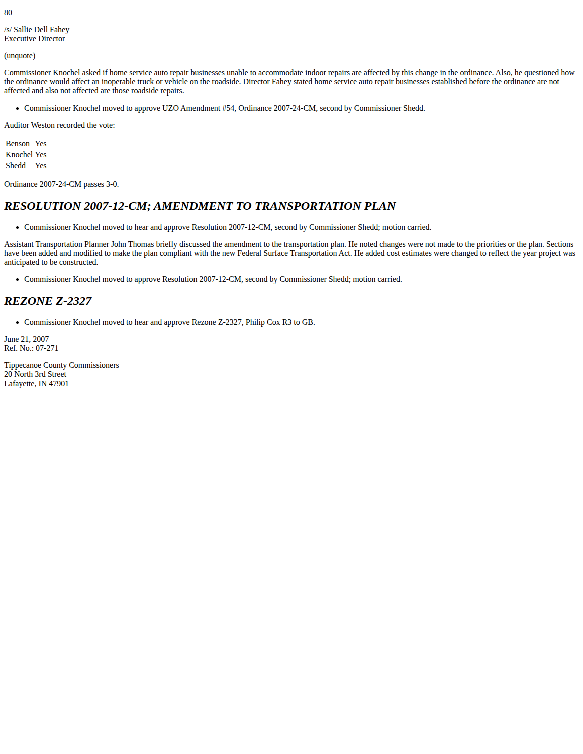80
/s/ Sallie Dell Fahey
Executive Director
(unquote)
Commissioner Knochel asked if home service auto repair businesses unable to accommodate indoor repairs are affected by this change in the ordinance. Also, he questioned how the ordinance would affect an inoperable truck or vehicle on the roadside. Director Fahey stated home service auto repair businesses established before the ordinance are not affected and also not affected are those roadside repairs.
Commissioner Knochel moved to approve UZO Amendment #54, Ordinance 2007-24-CM, second by Commissioner Shedd.
Auditor Weston recorded the vote:
| Benson | Yes |
| Knochel | Yes |
| Shedd | Yes |
Ordinance 2007-24-CM passes 3-0.
RESOLUTION 2007-12-CM; AMENDMENT TO TRANSPORTATION PLAN
Commissioner Knochel moved to hear and approve Resolution 2007-12-CM, second by Commissioner Shedd; motion carried.
Assistant Transportation Planner John Thomas briefly discussed the amendment to the transportation plan. He noted changes were not made to the priorities or the plan. Sections have been added and modified to make the plan compliant with the new Federal Surface Transportation Act. He added cost estimates were changed to reflect the year project was anticipated to be constructed.
Commissioner Knochel moved to approve Resolution 2007-12-CM, second by Commissioner Shedd; motion carried.
REZONE Z-2327
Commissioner Knochel moved to hear and approve Rezone Z-2327, Philip Cox R3 to GB.
June 21, 2007
Ref. No.: 07-271
Tippecanoe County Commissioners
20 North 3rd Street
Lafayette, IN 47901